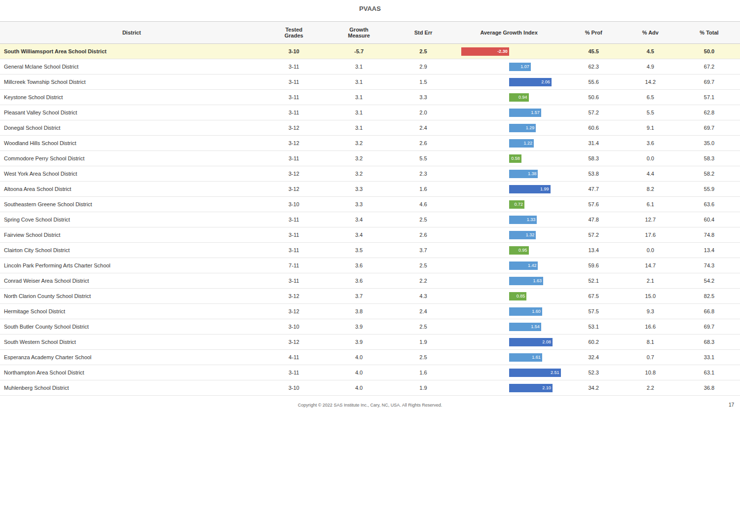PVAAS
| District | Tested Grades | Growth Measure | Std Err | Average Growth Index | % Prof | % Adv | % Total |
| --- | --- | --- | --- | --- | --- | --- | --- |
| South Williamsport Area School District | 3-10 | -5.7 | 2.5 | -2.30 | 45.5 | 4.5 | 50.0 |
| General Mclane School District | 3-11 | 3.1 | 2.9 | 1.07 | 62.3 | 4.9 | 67.2 |
| Millcreek Township School District | 3-11 | 3.1 | 1.5 | 2.06 | 55.6 | 14.2 | 69.7 |
| Keystone School District | 3-11 | 3.1 | 3.3 | 0.94 | 50.6 | 6.5 | 57.1 |
| Pleasant Valley School District | 3-11 | 3.1 | 2.0 | 1.57 | 57.2 | 5.5 | 62.8 |
| Donegal School District | 3-12 | 3.1 | 2.4 | 1.29 | 60.6 | 9.1 | 69.7 |
| Woodland Hills School District | 3-12 | 3.2 | 2.6 | 1.22 | 31.4 | 3.6 | 35.0 |
| Commodore Perry School District | 3-11 | 3.2 | 5.5 | 0.58 | 58.3 | 0.0 | 58.3 |
| West York Area School District | 3-12 | 3.2 | 2.3 | 1.38 | 53.8 | 4.4 | 58.2 |
| Altoona Area School District | 3-12 | 3.3 | 1.6 | 1.99 | 47.7 | 8.2 | 55.9 |
| Southeastern Greene School District | 3-10 | 3.3 | 4.6 | 0.72 | 57.6 | 6.1 | 63.6 |
| Spring Cove School District | 3-11 | 3.4 | 2.5 | 1.33 | 47.8 | 12.7 | 60.4 |
| Fairview School District | 3-11 | 3.4 | 2.6 | 1.32 | 57.2 | 17.6 | 74.8 |
| Clairton City School District | 3-11 | 3.5 | 3.7 | 0.95 | 13.4 | 0.0 | 13.4 |
| Lincoln Park Performing Arts Charter School | 7-11 | 3.6 | 2.5 | 1.42 | 59.6 | 14.7 | 74.3 |
| Conrad Weiser Area School District | 3-11 | 3.6 | 2.2 | 1.63 | 52.1 | 2.1 | 54.2 |
| North Clarion County School District | 3-12 | 3.7 | 4.3 | 0.85 | 67.5 | 15.0 | 82.5 |
| Hermitage School District | 3-12 | 3.8 | 2.4 | 1.60 | 57.5 | 9.3 | 66.8 |
| South Butler County School District | 3-10 | 3.9 | 2.5 | 1.54 | 53.1 | 16.6 | 69.7 |
| South Western School District | 3-12 | 3.9 | 1.9 | 2.08 | 60.2 | 8.1 | 68.3 |
| Esperanza Academy Charter School | 4-11 | 4.0 | 2.5 | 1.61 | 32.4 | 0.7 | 33.1 |
| Northampton Area School District | 3-11 | 4.0 | 1.6 | 2.51 | 52.3 | 10.8 | 63.1 |
| Muhlenberg School District | 3-10 | 4.0 | 1.9 | 2.10 | 34.2 | 2.2 | 36.8 |
Copyright © 2022 SAS Institute Inc., Cary, NC, USA. All Rights Reserved. 17